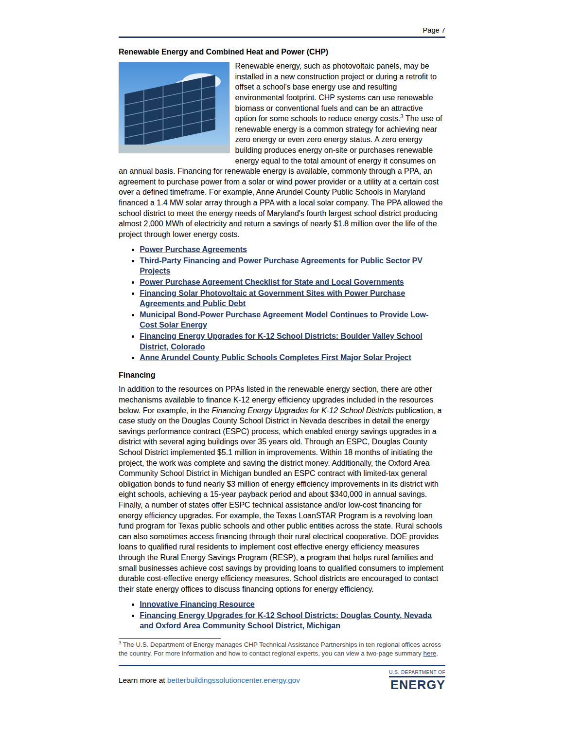Page 7
Renewable Energy and Combined Heat and Power (CHP)
Renewable energy, such as photovoltaic panels, may be installed in a new construction project or during a retrofit to offset a school's base energy use and resulting environmental footprint. CHP systems can use renewable biomass or conventional fuels and can be an attractive option for some schools to reduce energy costs.3 The use of renewable energy is a common strategy for achieving near zero energy or even zero energy status. A zero energy building produces energy on-site or purchases renewable energy equal to the total amount of energy it consumes on an annual basis. Financing for renewable energy is available, commonly through a PPA, an agreement to purchase power from a solar or wind power provider or a utility at a certain cost over a defined timeframe. For example, Anne Arundel County Public Schools in Maryland financed a 1.4 MW solar array through a PPA with a local solar company. The PPA allowed the school district to meet the energy needs of Maryland's fourth largest school district producing almost 2,000 MWh of electricity and return a savings of nearly $1.8 million over the life of the project through lower energy costs.
Power Purchase Agreements
Third-Party Financing and Power Purchase Agreements for Public Sector PV Projects
Power Purchase Agreement Checklist for State and Local Governments
Financing Solar Photovoltaic at Government Sites with Power Purchase Agreements and Public Debt
Municipal Bond-Power Purchase Agreement Model Continues to Provide Low-Cost Solar Energy
Financing Energy Upgrades for K-12 School Districts: Boulder Valley School District, Colorado
Anne Arundel County Public Schools Completes First Major Solar Project
Financing
In addition to the resources on PPAs listed in the renewable energy section, there are other mechanisms available to finance K-12 energy efficiency upgrades included in the resources below. For example, in the Financing Energy Upgrades for K-12 School Districts publication, a case study on the Douglas County School District in Nevada describes in detail the energy savings performance contract (ESPC) process, which enabled energy savings upgrades in a district with several aging buildings over 35 years old. Through an ESPC, Douglas County School District implemented $5.1 million in improvements. Within 18 months of initiating the project, the work was complete and saving the district money. Additionally, the Oxford Area Community School District in Michigan bundled an ESPC contract with limited-tax general obligation bonds to fund nearly $3 million of energy efficiency improvements in its district with eight schools, achieving a 15-year payback period and about $340,000 in annual savings. Finally, a number of states offer ESPC technical assistance and/or low-cost financing for energy efficiency upgrades. For example, the Texas LoanSTAR Program is a revolving loan fund program for Texas public schools and other public entities across the state. Rural schools can also sometimes access financing through their rural electrical cooperative. DOE provides loans to qualified rural residents to implement cost effective energy efficiency measures through the Rural Energy Savings Program (RESP), a program that helps rural families and small businesses achieve cost savings by providing loans to qualified consumers to implement durable cost-effective energy efficiency measures. School districts are encouraged to contact their state energy offices to discuss financing options for energy efficiency.
Innovative Financing Resource
Financing Energy Upgrades for K-12 School Districts: Douglas County, Nevada and Oxford Area Community School District, Michigan
3 The U.S. Department of Energy manages CHP Technical Assistance Partnerships in ten regional offices across the country. For more information and how to contact regional experts, you can view a two-page summary here.
Learn more at betterbuildingssolutioncenter.energy.gov
U.S. DEPARTMENT OF
ENERGY